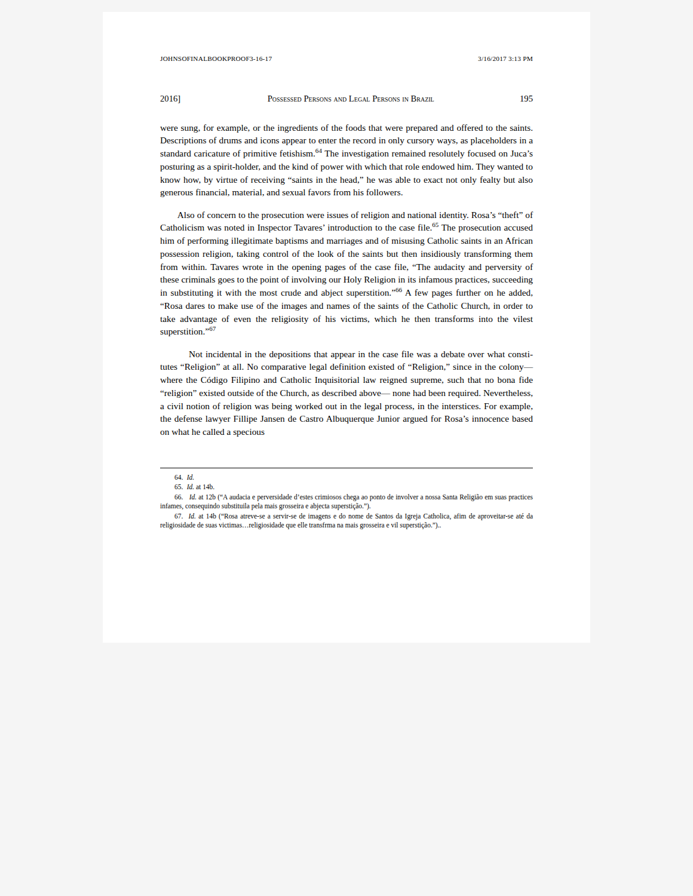JohnsoFinalBookProof3-16-17 3/16/2017 3:13 PM
2016] Possessed Persons and Legal Persons in Brazil 195
were sung, for example, or the ingredients of the foods that were prepared and offered to the saints. Descriptions of drums and icons appear to enter the record in only cursory ways, as placeholders in a standard caricature of primitive fetishism.64 The investigation remained resolutely focused on Juca’s posturing as a spirit-holder, and the kind of power with which that role endowed him. They wanted to know how, by virtue of receiving “saints in the head,” he was able to exact not only fealty but also generous financial, material, and sexual favors from his followers.
Also of concern to the prosecution were issues of religion and national identity. Rosa’s “theft” of Catholicism was noted in Inspector Tavares’ introduction to the case file.65 The prosecution accused him of performing illegitimate baptisms and marriages and of misusing Catholic saints in an African possession religion, taking control of the look of the saints but then insidiously transforming them from within. Tavares wrote in the opening pages of the case file, “The audacity and perversity of these criminals goes to the point of involving our Holy Religion in its infamous practices, succeeding in substituting it with the most crude and abject superstition.”66 A few pages further on he added, “Rosa dares to make use of the images and names of the saints of the Catholic Church, in order to take advantage of even the religiosity of his victims, which he then transforms into the vilest superstition.”67
Not incidental in the depositions that appear in the case file was a debate over what constitutes “Religion” at all. No comparative legal definition existed of “Religion,” since in the colony—where the Código Filipino and Catholic Inquisitorial law reigned supreme, such that no bona fide “religion” existed outside of the Church, as described above— none had been required. Nevertheless, a civil notion of religion was being worked out in the legal process, in the interstices. For example, the defense lawyer Fillipe Jansen de Castro Albuquerque Junior argued for Rosa’s innocence based on what he called a specious
64. Id.
65. Id. at 14b.
66. Id. at 12b (“A audacia e perversidade d’estes crimiosos chega ao ponto de involver a nossa Santa Religião em suas practices infames, consequindo substituila pela mais grosseira e abjecta superstição.”).
67. Id. at 14b (“Rosa atreve-se a servir-se de imagens e do nome de Santos da Igreja Catholica, afim de aproveitar-se até da religiosidade de suas victimas…religiosidade que elle transfrma na mais grosseira e vil superstição.”)..